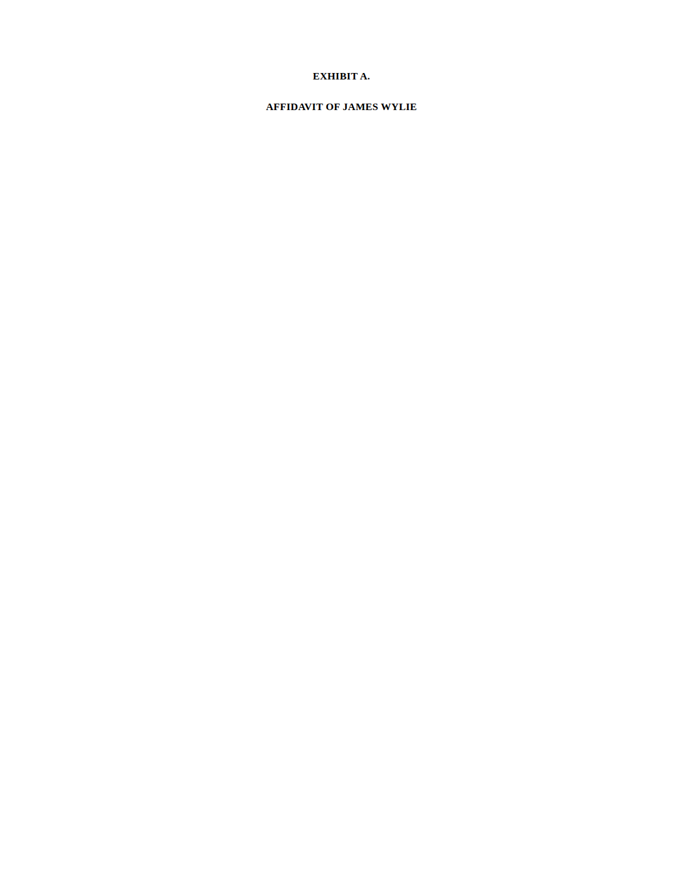EXHIBIT A.
AFFIDAVIT OF JAMES WYLIE